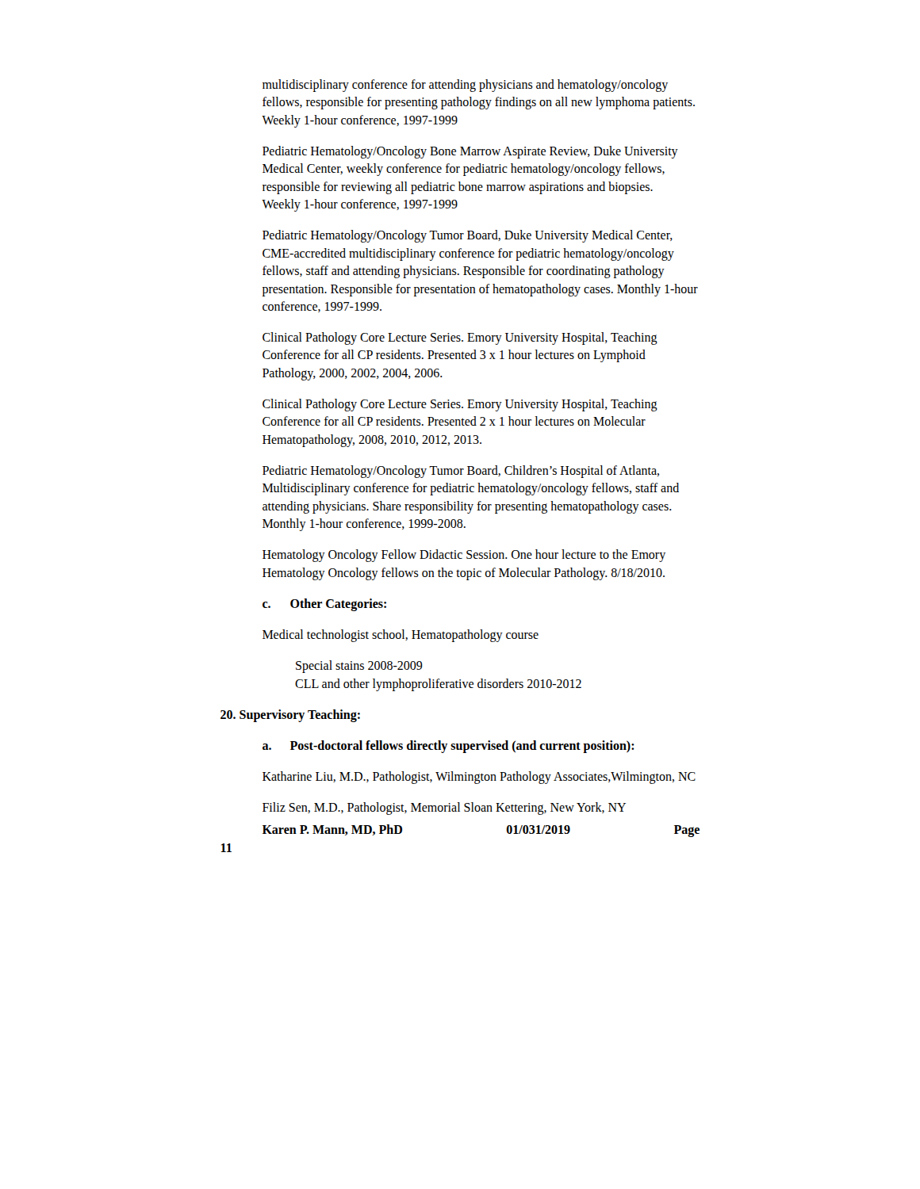multidisciplinary conference for attending physicians and hematology/oncology fellows, responsible for presenting pathology findings on all new lymphoma patients. Weekly 1-hour conference, 1997-1999
Pediatric Hematology/Oncology Bone Marrow Aspirate Review, Duke University Medical Center, weekly conference for pediatric hematology/oncology fellows, responsible for reviewing all pediatric bone marrow aspirations and biopsies.
Weekly 1-hour conference, 1997-1999
Pediatric Hematology/Oncology Tumor Board, Duke University Medical Center, CME-accredited multidisciplinary conference for pediatric hematology/oncology fellows, staff and attending physicians. Responsible for coordinating pathology presentation. Responsible for presentation of hematopathology cases. Monthly 1-hour conference, 1997-1999.
Clinical Pathology Core Lecture Series. Emory University Hospital, Teaching Conference for all CP residents. Presented 3 x 1 hour lectures on Lymphoid Pathology, 2000, 2002, 2004, 2006.
Clinical Pathology Core Lecture Series. Emory University Hospital, Teaching Conference for all CP residents. Presented 2 x 1 hour lectures on Molecular Hematopathology, 2008, 2010, 2012, 2013.
Pediatric Hematology/Oncology Tumor Board, Children’s Hospital of Atlanta, Multidisciplinary conference for pediatric hematology/oncology fellows, staff and attending physicians. Share responsibility for presenting hematopathology cases. Monthly 1-hour conference, 1999-2008.
Hematology Oncology Fellow Didactic Session. One hour lecture to the Emory Hematology Oncology fellows on the topic of Molecular Pathology. 8/18/2010.
c.
Other Categories:
Medical technologist school, Hematopathology course
Special stains 2008-2009
CLL and other lymphoproliferative disorders 2010-2012
20. Supervisory Teaching:
a.
Post-doctoral fellows directly supervised (and current position):
Katharine Liu, M.D., Pathologist, Wilmington Pathology Associates,Wilmington, NC
Filiz Sen, M.D., Pathologist, Memorial Sloan Kettering, New York, NY
Karen P. Mann, MD, PhD 01/031/2019 Page
11